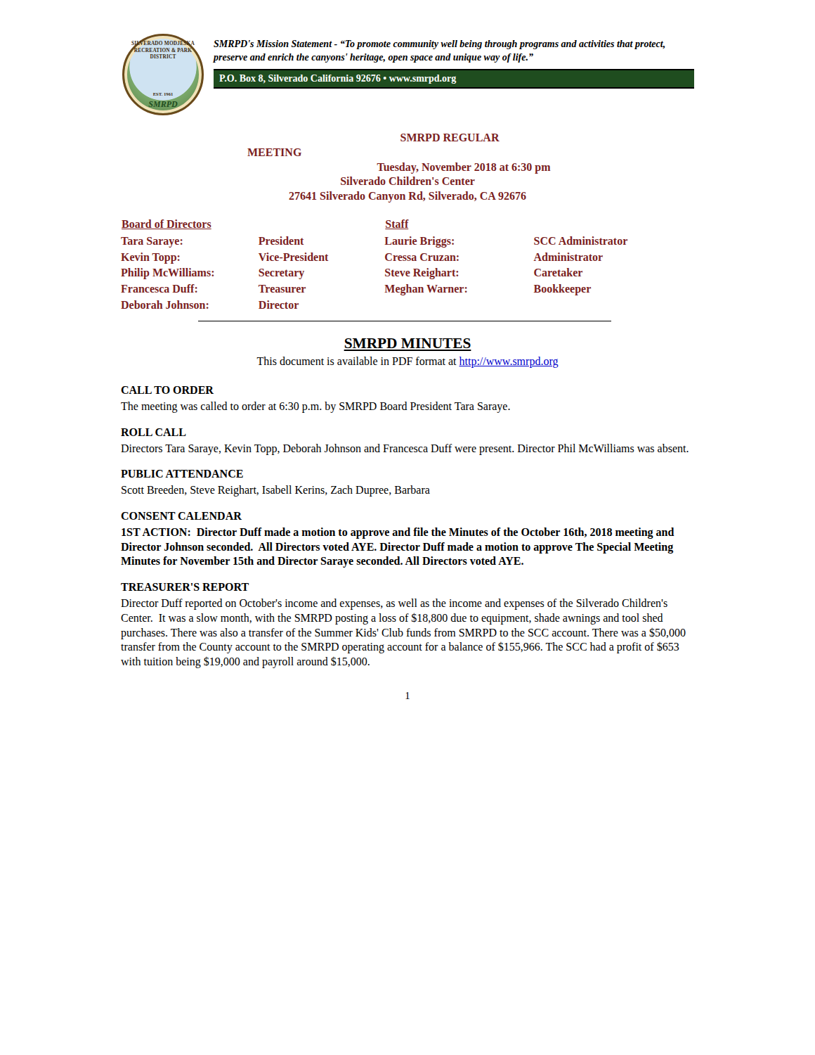SILVERADO MODJESKA RECREATION & PARK DISTRICT
EST. 1961
SMRPD
SMRPD's Mission Statement - “To promote community well being through programs and activities that protect, preserve and enrich the canyons' heritage, open space and unique way of life.”
P.O. Box 8, Silverado California 92676 • www.smrpd.org
SMRPD REGULAR
MEETING
Tuesday, November 2018 at 6:30 pm
Silverado Children's Center
27641 Silverado Canyon Rd, Silverado, CA 92676
| Board of Directors | Staff |
| --- | --- |
| Tara Saraye: | President | Laurie Briggs: | SCC Administrator |
| Kevin Topp: | Vice-President | Cressa Cruzan: | Administrator |
| Philip McWilliams: | Secretary | Steve Reighart: | Caretaker |
| Francesca Duff: | Treasurer | Meghan Warner: | Bookkeeper |
| Deborah Johnson: | Director | | |
SMRPD MINUTES
This document is available in PDF format at http://www.smrpd.org
CALL TO ORDER
The meeting was called to order at 6:30 p.m. by SMRPD Board President Tara Saraye.
ROLL CALL
Directors Tara Saraye, Kevin Topp, Deborah Johnson and Francesca Duff were present. Director Phil McWilliams was absent.
PUBLIC ATTENDANCE
Scott Breeden, Steve Reighart, Isabell Kerins, Zach Dupree, Barbara
CONSENT CALENDAR
1ST ACTION: Director Duff made a motion to approve and file the Minutes of the October 16th, 2018 meeting and Director Johnson seconded. All Directors voted AYE. Director Duff made a motion to approve The Special Meeting Minutes for November 15th and Director Saraye seconded. All Directors voted AYE.
TREASURER'S REPORT
Director Duff reported on October's income and expenses, as well as the income and expenses of the Silverado Children's Center. It was a slow month, with the SMRPD posting a loss of $18,800 due to equipment, shade awnings and tool shed purchases. There was also a transfer of the Summer Kids' Club funds from SMRPD to the SCC account. There was a $50,000 transfer from the County account to the SMRPD operating account for a balance of $155,966. The SCC had a profit of $653 with tuition being $19,000 and payroll around $15,000.
1